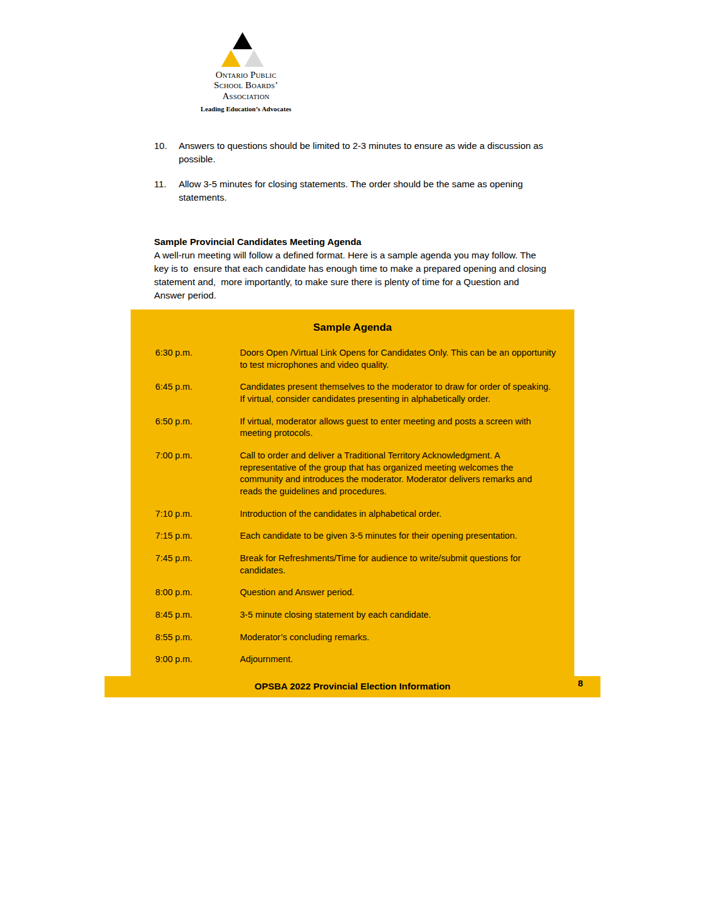Ontario Public School Boards’ Association
Leading Education’s Advocates
10. Answers to questions should be limited to 2-3 minutes to ensure as wide a discussion as possible.
11. Allow 3-5 minutes for closing statements. The order should be the same as opening statements.
Sample Provincial Candidates Meeting Agenda
A well-run meeting will follow a defined format. Here is a sample agenda you may follow. The key is to ensure that each candidate has enough time to make a prepared opening and closing statement and, more importantly, to make sure there is plenty of time for a Question and Answer period.
Sample Agenda
| 6:30 p.m. | Doors Open /Virtual Link Opens for Candidates Only. This can be an opportunity to test microphones and video quality. |
| 6:45 p.m. | Candidates present themselves to the moderator to draw for order of speaking. If virtual, consider candidates presenting in alphabetically order. |
| 6:50 p.m. | If virtual, moderator allows guest to enter meeting and posts a screen with meeting protocols. |
| 7:00 p.m. | Call to order and deliver a Traditional Territory Acknowledgment. A representative of the group that has organized meeting welcomes the community and introduces the moderator. Moderator delivers remarks and reads the guidelines and procedures. |
| 7:10 p.m. | Introduction of the candidates in alphabetical order. |
| 7:15 p.m. | Each candidate to be given 3-5 minutes for their opening presentation. |
| 7:45 p.m. | Break for Refreshments/Time for audience to write/submit questions for candidates. |
| 8:00 p.m. | Question and Answer period. |
| 8:45 p.m. | 3-5 minute closing statement by each candidate. |
| 8:55 p.m. | Moderator’s concluding remarks. |
| 9:00 p.m. | Adjournment. |
OPSBA 2022 Provincial Election Information
8